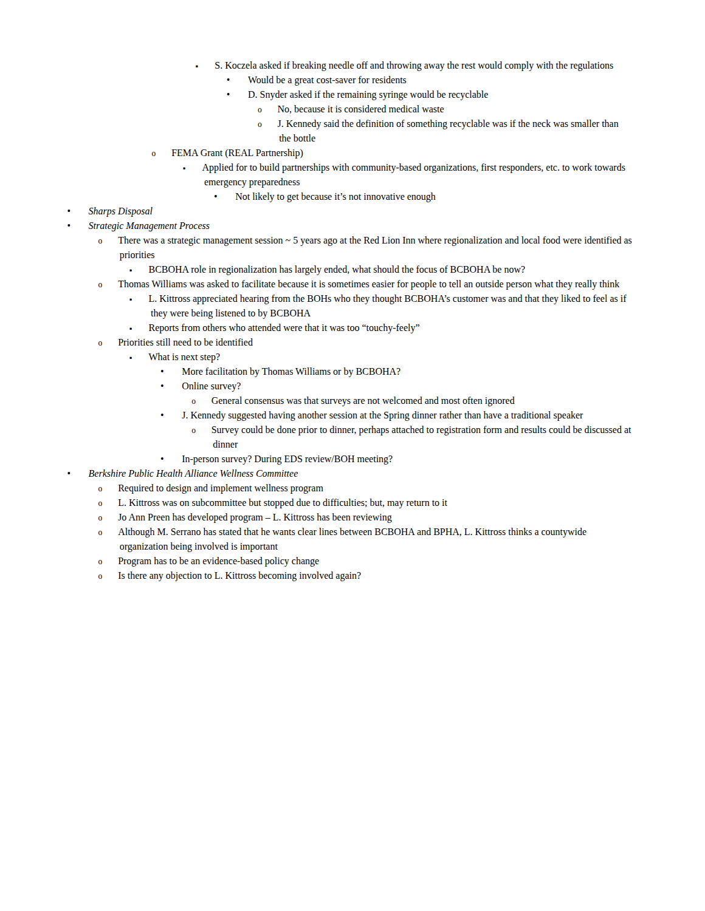S. Koczela asked if breaking needle off and throwing away the rest would comply with the regulations
Would be a great cost-saver for residents
D. Snyder asked if the remaining syringe would be recyclable
No, because it is considered medical waste
J. Kennedy said the definition of something recyclable was if the neck was smaller than the bottle
FEMA Grant (REAL Partnership)
Applied for to build partnerships with community-based organizations, first responders, etc. to work towards emergency preparedness
Not likely to get because it’s not innovative enough
Sharps Disposal
Strategic Management Process
There was a strategic management session ~ 5 years ago at the Red Lion Inn where regionalization and local food were identified as priorities
BCBOHA role in regionalization has largely ended, what should the focus of BCBOHA be now?
Thomas Williams was asked to facilitate because it is sometimes easier for people to tell an outside person what they really think
L. Kittross appreciated hearing from the BOHs who they thought BCBOHA’s customer was and that they liked to feel as if they were being listened to by BCBOHA
Reports from others who attended were that it was too “touchy-feely”
Priorities still need to be identified
What is next step?
More facilitation by Thomas Williams or by BCBOHA?
Online survey?
General consensus was that surveys are not welcomed and most often ignored
J. Kennedy suggested having another session at the Spring dinner rather than have a traditional speaker
Survey could be done prior to dinner, perhaps attached to registration form and results could be discussed at dinner
In-person survey? During EDS review/BOH meeting?
Berkshire Public Health Alliance Wellness Committee
Required to design and implement wellness program
L. Kittross was on subcommittee but stopped due to difficulties; but, may return to it
Jo Ann Preen has developed program – L. Kittross has been reviewing
Although M. Serrano has stated that he wants clear lines between BCBOHA and BPHA, L. Kittross thinks a countywide organization being involved is important
Program has to be an evidence-based policy change
Is there any objection to L. Kittross becoming involved again?